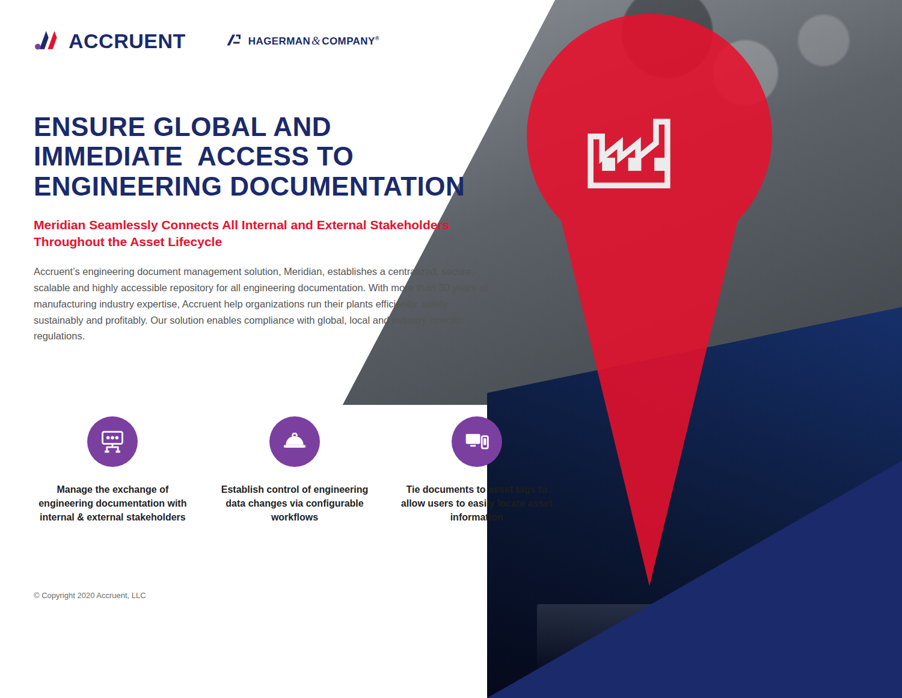ACCRUENT
HAGERMAN&COMPANY®
Ensure Global and Immediate Access to Engineering Documentation
Meridian Seamlessly Connects All Internal and External Stakeholders Throughout the Asset Lifecycle
Accruent’s engineering document management solution, Meridian, establishes a centralized, secure, scalable and highly accessible repository for all engineering documentation. With more than 30 years of manufacturing industry expertise, Accruent help organizations run their plants efficiently, safely, sustainably and profitably. Our solution enables compliance with global, local and industry-specific regulations.
Manage the exchange of engineering documentation with internal & external stakeholders
Establish control of engineering data changes via configurable workflows
Tie documents to asset tags to allow users to easily locate asset information
© Copyright 2020 Accruent, LLC